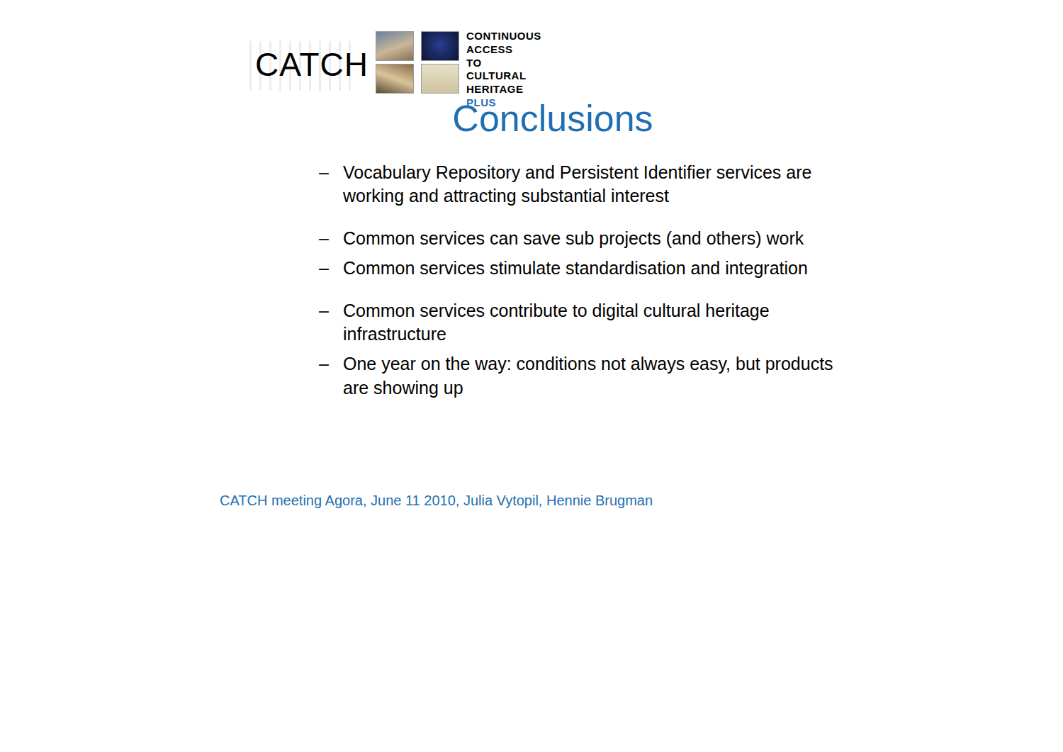CATCH
CONTINUOUS ACCESS TO CULTURAL HERITAGE PLUS
Conclusions
Vocabulary Repository and Persistent Identifier services are working and attracting substantial interest
Common services can save sub projects (and others) work
Common services stimulate standardisation and integration
Common services contribute to digital cultural heritage infrastructure
One year on the way: conditions not always easy, but products are showing up
CATCH meeting Agora, June 11 2010, Julia Vytopil, Hennie Brugman